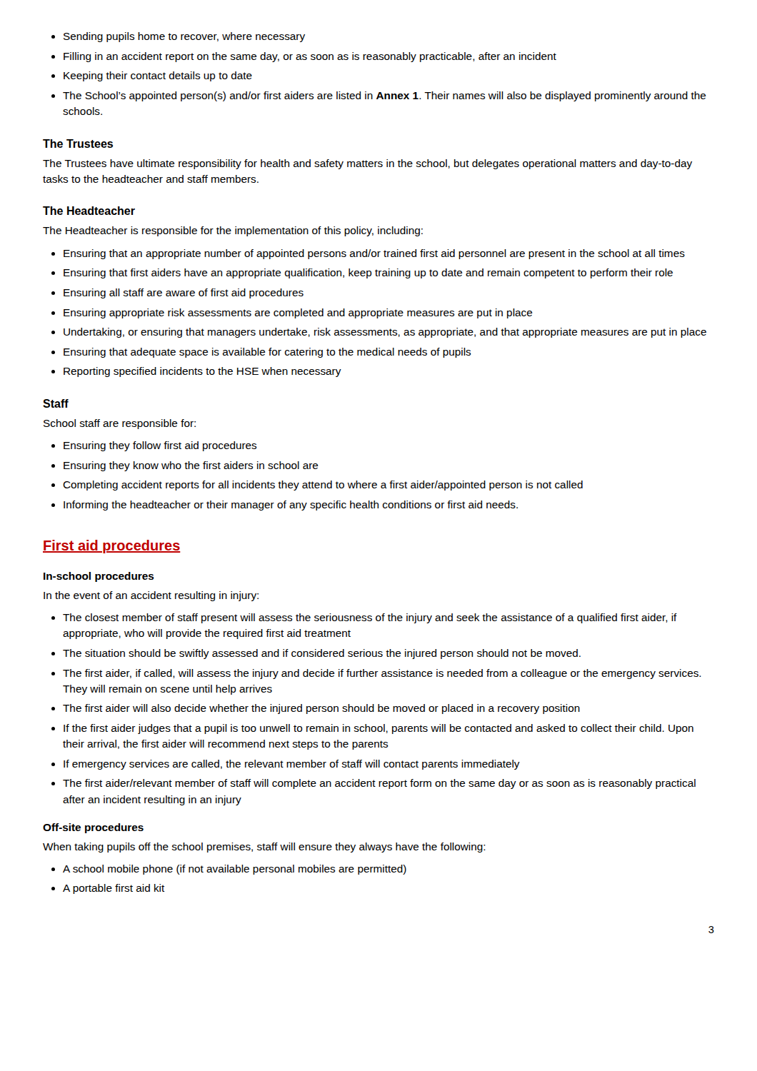Sending pupils home to recover, where necessary
Filling in an accident report on the same day, or as soon as is reasonably practicable, after an incident
Keeping their contact details up to date
The School’s appointed person(s) and/or first aiders are listed in Annex 1. Their names will also be displayed prominently around the schools.
The Trustees
The Trustees have ultimate responsibility for health and safety matters in the school, but delegates operational matters and day-to-day tasks to the headteacher and staff members.
The Headteacher
The Headteacher is responsible for the implementation of this policy, including:
Ensuring that an appropriate number of appointed persons and/or trained first aid personnel are present in the school at all times
Ensuring that first aiders have an appropriate qualification, keep training up to date and remain competent to perform their role
Ensuring all staff are aware of first aid procedures
Ensuring appropriate risk assessments are completed and appropriate measures are put in place
Undertaking, or ensuring that managers undertake, risk assessments, as appropriate, and that appropriate measures are put in place
Ensuring that adequate space is available for catering to the medical needs of pupils
Reporting specified incidents to the HSE when necessary
Staff
School staff are responsible for:
Ensuring they follow first aid procedures
Ensuring they know who the first aiders in school are
Completing accident reports for all incidents they attend to where a first aider/appointed person is not called
Informing the headteacher or their manager of any specific health conditions or first aid needs.
First aid procedures
In-school procedures
In the event of an accident resulting in injury:
The closest member of staff present will assess the seriousness of the injury and seek the assistance of a qualified first aider, if appropriate, who will provide the required first aid treatment
The situation should be swiftly assessed and if considered serious the injured person should not be moved.
The first aider, if called, will assess the injury and decide if further assistance is needed from a colleague or the emergency services. They will remain on scene until help arrives
The first aider will also decide whether the injured person should be moved or placed in a recovery position
If the first aider judges that a pupil is too unwell to remain in school, parents will be contacted and asked to collect their child. Upon their arrival, the first aider will recommend next steps to the parents
If emergency services are called, the relevant member of staff will contact parents immediately
The first aider/relevant member of staff will complete an accident report form on the same day or as soon as is reasonably practical after an incident resulting in an injury
Off-site procedures
When taking pupils off the school premises, staff will ensure they always have the following:
A school mobile phone (if not available personal mobiles are permitted)
A portable first aid kit
3